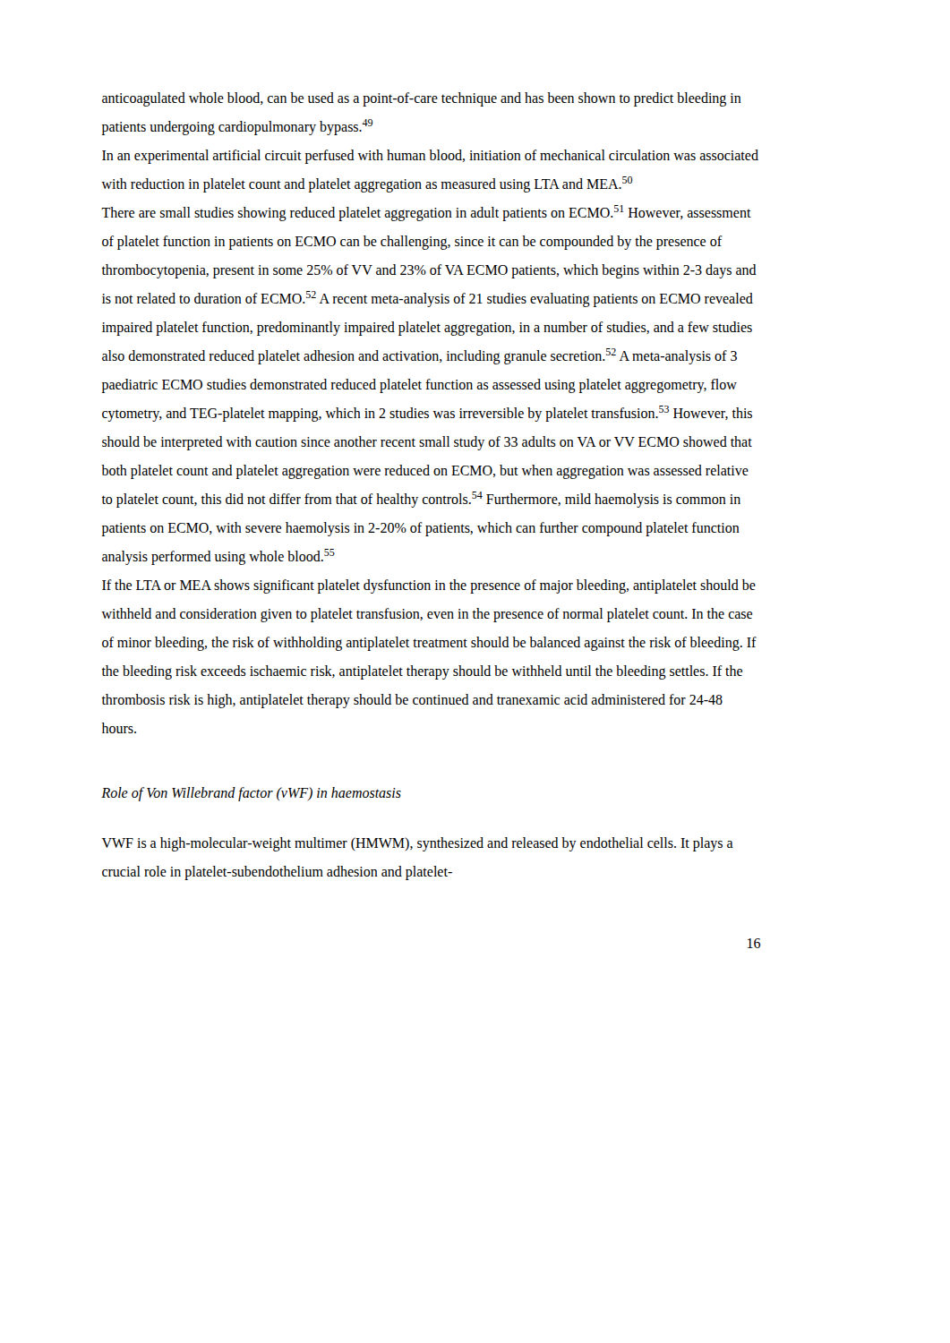anticoagulated whole blood, can be used as a point-of-care technique and has been shown to predict bleeding in patients undergoing cardiopulmonary bypass.49
In an experimental artificial circuit perfused with human blood, initiation of mechanical circulation was associated with reduction in platelet count and platelet aggregation as measured using LTA and MEA.50
There are small studies showing reduced platelet aggregation in adult patients on ECMO.51 However, assessment of platelet function in patients on ECMO can be challenging, since it can be compounded by the presence of thrombocytopenia, present in some 25% of VV and 23% of VA ECMO patients, which begins within 2-3 days and is not related to duration of ECMO.52 A recent meta-analysis of 21 studies evaluating patients on ECMO revealed impaired platelet function, predominantly impaired platelet aggregation, in a number of studies, and a few studies also demonstrated reduced platelet adhesion and activation, including granule secretion.52 A meta-analysis of 3 paediatric ECMO studies demonstrated reduced platelet function as assessed using platelet aggregometry, flow cytometry, and TEG-platelet mapping, which in 2 studies was irreversible by platelet transfusion.53 However, this should be interpreted with caution since another recent small study of 33 adults on VA or VV ECMO showed that both platelet count and platelet aggregation were reduced on ECMO, but when aggregation was assessed relative to platelet count, this did not differ from that of healthy controls.54 Furthermore, mild haemolysis is common in patients on ECMO, with severe haemolysis in 2-20% of patients, which can further compound platelet function analysis performed using whole blood.55
If the LTA or MEA shows significant platelet dysfunction in the presence of major bleeding, antiplatelet should be withheld and consideration given to platelet transfusion, even in the presence of normal platelet count. In the case of minor bleeding, the risk of withholding antiplatelet treatment should be balanced against the risk of bleeding. If the bleeding risk exceeds ischaemic risk, antiplatelet therapy should be withheld until the bleeding settles. If the thrombosis risk is high, antiplatelet therapy should be continued and tranexamic acid administered for 24-48 hours.
Role of Von Willebrand factor (vWF) in haemostasis
VWF is a high-molecular-weight multimer (HMWM), synthesized and released by endothelial cells. It plays a crucial role in platelet-subendothelium adhesion and platelet-
16